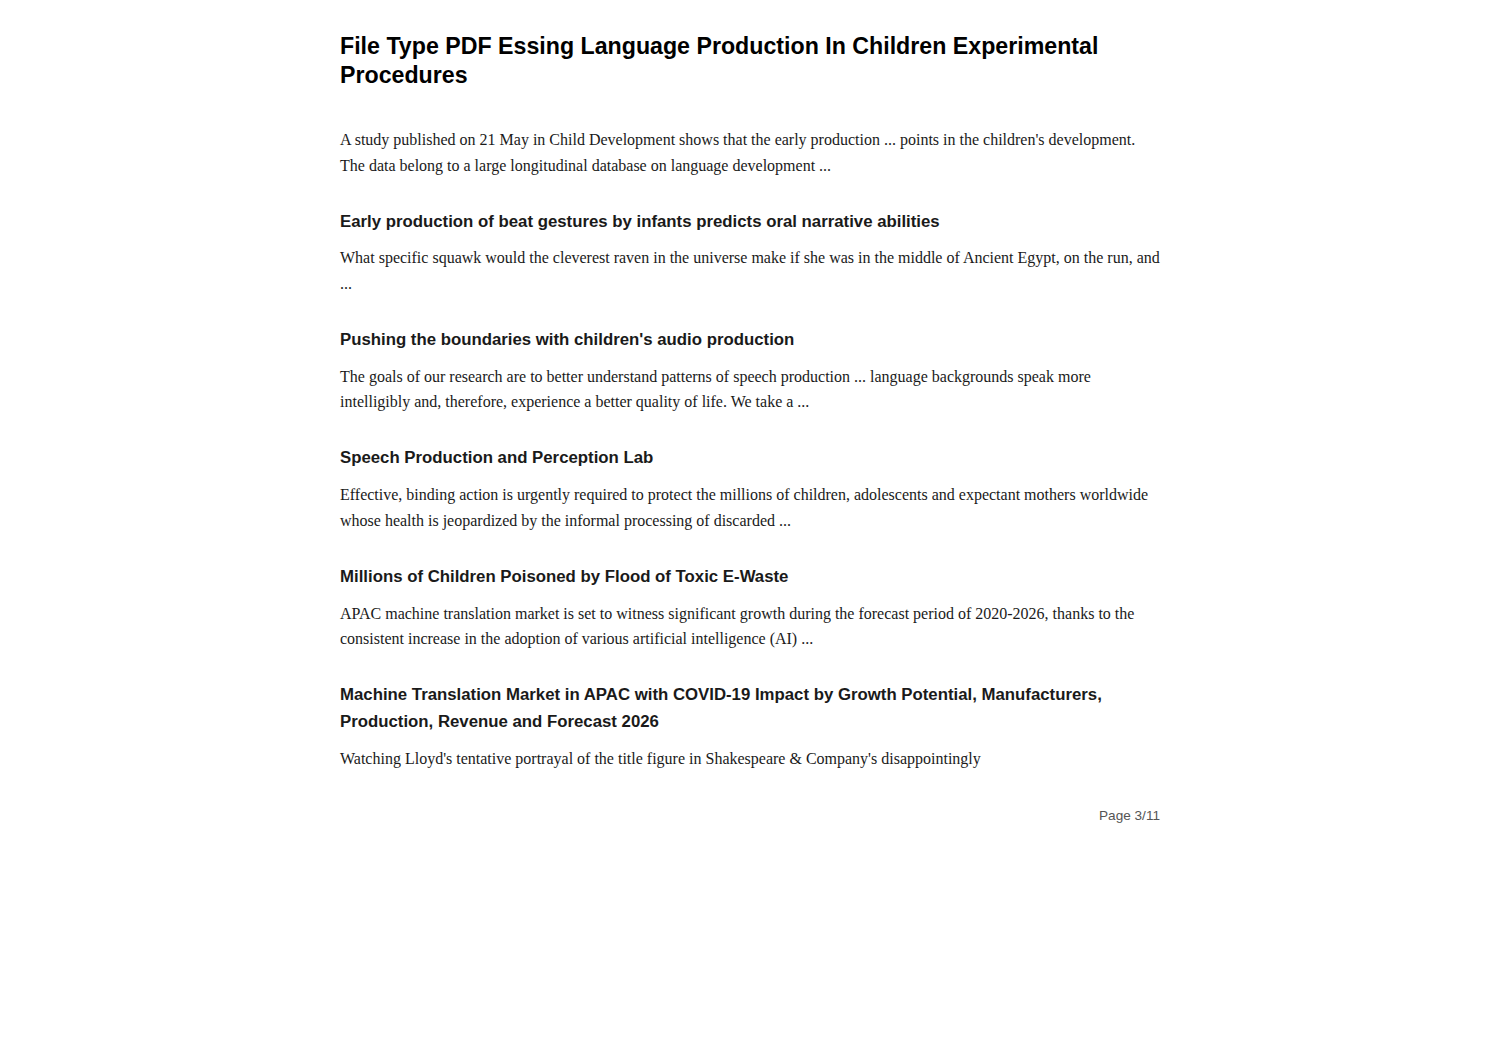File Type PDF Essing Language Production In Children Experimental Procedures
A study published on 21 May in Child Development shows that the early production ... points in the children's development. The data belong to a large longitudinal database on language development ...
Early production of beat gestures by infants predicts oral narrative abilities
What specific squawk would the cleverest raven in the universe make if she was in the middle of Ancient Egypt, on the run, and ...
Pushing the boundaries with children's audio production
The goals of our research are to better understand patterns of speech production ... language backgrounds speak more intelligibly and, therefore, experience a better quality of life. We take a ...
Speech Production and Perception Lab
Effective, binding action is urgently required to protect the millions of children, adolescents and expectant mothers worldwide whose health is jeopardized by the informal processing of discarded ...
Millions of Children Poisoned by Flood of Toxic E-Waste
APAC machine translation market is set to witness significant growth during the forecast period of 2020-2026, thanks to the consistent increase in the adoption of various artificial intelligence (AI) ...
Machine Translation Market in APAC with COVID-19 Impact by Growth Potential, Manufacturers, Production, Revenue and Forecast 2026
Watching Lloyd's tentative portrayal of the title figure in Shakespeare & Company's disappointingly
Page 3/11